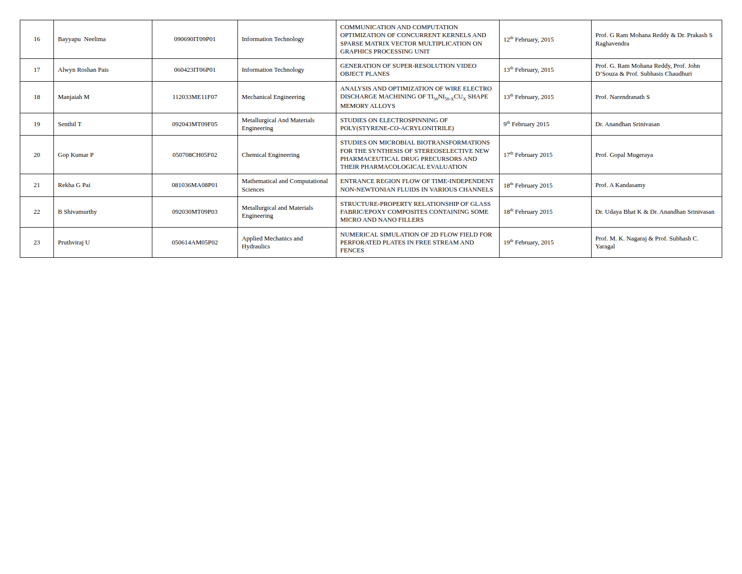| 16 | Bayyapu Neelima | 090690IT09P01 | Information Technology | COMMUNICATION AND COMPUTATION OPTIMIZATION OF CONCURRENT KERNELS AND SPARSE MATRIX VECTOR MULTIPLICATION ON GRAPHICS PROCESSING UNIT | 12 th February, 2015 | Prof. G Ram Mohana Reddy & Dr. Prakash S Raghavendra |
| 17 | Alwyn Roshan Pais | 060423IT06P01 | Information Technology | GENERATION OF SUPER-RESOLUTION VIDEO OBJECT PLANES | 13 th February, 2015 | Prof. G. Ram Mohana Reddy, Prof. John D’Souza & Prof. Subhasis Chaudhuri |
| 18 | Manjaiah M | 112033ME11F07 | Mechanical Engineering | ANALYSIS AND OPTIMIZATION OF WIRE ELECTRO DISCHARGE MACHINING OF Ti 50 Ni 50-X Cu X SHAPE MEMORY ALLOYS | 13 th February, 2015 | Prof. Narendranath S |
| 19 | Senthil T | 092043MT09F05 | Metallurgical And Materials Engineering | STUDIES ON ELECTROSPINNING OF POLY(STYRENE- CO -ACRYLONITRILE) | 9 th February 2015 | Dr. Anandhan Srinivasan |
| 20 | Gop Kumar P | 050708CH05F02 | Chemical Engineering | STUDIES ON MICROBIAL BIOTRANSFORMATIONS FOR THE SYNTHESIS OF STEREOSELECTIVE NEW PHARMACEUTICAL DRUG PRECURSORS AND THEIR PHARMACOLOGICAL EVALUATION | 17 th February 2015 | Prof. Gopal Mugeraya |
| 21 | Rekha G Pai | 081036MA08P01 | Mathematical and Computational Sciences | ENTRANCE REGION FLOW OF TIME-INDEPENDENT NON-NEWTONIAN FLUIDS IN VARIOUS CHANNELS | 18 th February 2015 | Prof. A Kandasamy |
| 22 | B Shivamurthy | 092030MT09P03 | Metallurgical and Materials Engineering | STRUCTURE-PROPERTY RELATIONSHIP OF GLASS FABRIC/EPOXY COMPOSITES CONTAINING SOME MICRO AND NANO FILLERS | 18 th February 2015 | Dr. Udaya Bhat K & Dr. Anandhan Srinivasan |
| 23 | Pruthviraj U | 050614AM05P02 | Applied Mechanics and Hydraulics | NUMERICAL SIMULATION OF 2D FLOW FIELD FOR PERFORATED PLATES IN FREE STREAM AND FENCES | 19 th February, 2015 | Prof. M. K. Nagaraj & Prof. Subhash C. Yaragal |